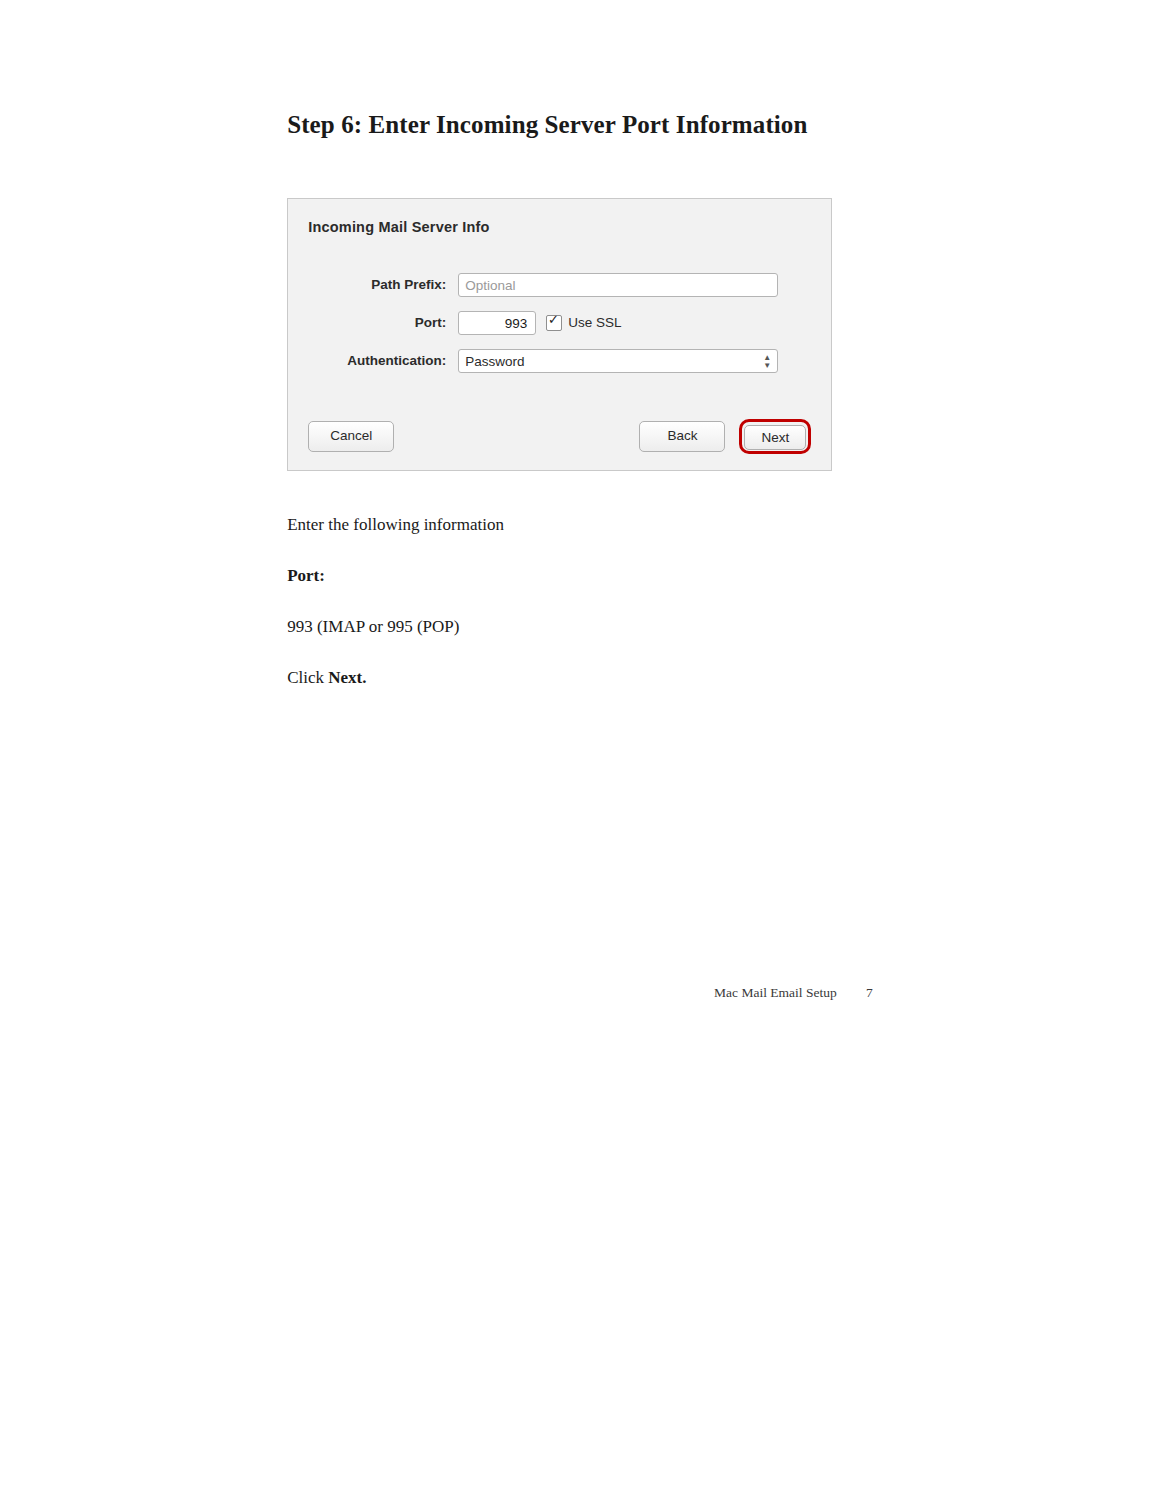Step 6: Enter Incoming Server Port Information
Incoming Mail Server Info
Path Prefix:
Optional
Port:
993
Use SSL
Authentication:
Password▲▼
Cancel
Back
Next
Enter the following information
Port:
993 (IMAP or 995 (POP)
Click Next.
Mac Mail Email Setup 7